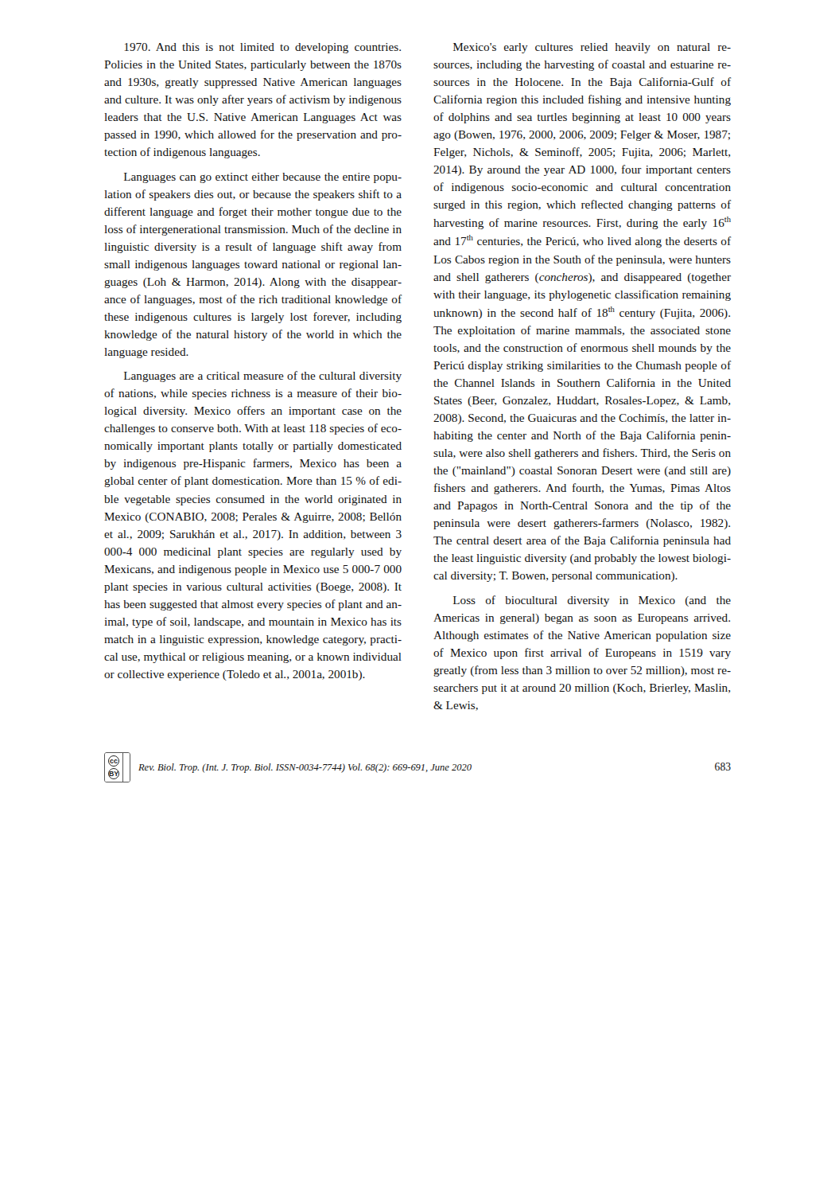1970. And this is not limited to developing countries. Policies in the United States, particularly between the 1870s and 1930s, greatly suppressed Native American languages and culture. It was only after years of activism by indigenous leaders that the U.S. Native American Languages Act was passed in 1990, which allowed for the preservation and protection of indigenous languages.
Languages can go extinct either because the entire population of speakers dies out, or because the speakers shift to a different language and forget their mother tongue due to the loss of intergenerational transmission. Much of the decline in linguistic diversity is a result of language shift away from small indigenous languages toward national or regional languages (Loh & Harmon, 2014). Along with the disappearance of languages, most of the rich traditional knowledge of these indigenous cultures is largely lost forever, including knowledge of the natural history of the world in which the language resided.
Languages are a critical measure of the cultural diversity of nations, while species richness is a measure of their biological diversity. Mexico offers an important case on the challenges to conserve both. With at least 118 species of economically important plants totally or partially domesticated by indigenous pre-Hispanic farmers, Mexico has been a global center of plant domestication. More than 15 % of edible vegetable species consumed in the world originated in Mexico (CONABIO, 2008; Perales & Aguirre, 2008; Bellón et al., 2009; Sarukhán et al., 2017). In addition, between 3 000-4 000 medicinal plant species are regularly used by Mexicans, and indigenous people in Mexico use 5 000-7 000 plant species in various cultural activities (Boege, 2008). It has been suggested that almost every species of plant and animal, type of soil, landscape, and mountain in Mexico has its match in a linguistic expression, knowledge category, practical use, mythical or religious meaning, or a known individual or collective experience (Toledo et al., 2001a, 2001b).
Mexico's early cultures relied heavily on natural resources, including the harvesting of coastal and estuarine resources in the Holocene. In the Baja California-Gulf of California region this included fishing and intensive hunting of dolphins and sea turtles beginning at least 10 000 years ago (Bowen, 1976, 2000, 2006, 2009; Felger & Moser, 1987; Felger, Nichols, & Seminoff, 2005; Fujita, 2006; Marlett, 2014). By around the year AD 1000, four important centers of indigenous socio-economic and cultural concentration surged in this region, which reflected changing patterns of harvesting of marine resources. First, during the early 16th and 17th centuries, the Pericú, who lived along the deserts of Los Cabos region in the South of the peninsula, were hunters and shell gatherers (concheros), and disappeared (together with their language, its phylogenetic classification remaining unknown) in the second half of 18th century (Fujita, 2006). The exploitation of marine mammals, the associated stone tools, and the construction of enormous shell mounds by the Pericú display striking similarities to the Chumash people of the Channel Islands in Southern California in the United States (Beer, Gonzalez, Huddart, Rosales-Lopez, & Lamb, 2008). Second, the Guaicuras and the Cochimís, the latter inhabiting the center and North of the Baja California peninsula, were also shell gatherers and fishers. Third, the Seris on the ("mainland") coastal Sonoran Desert were (and still are) fishers and gatherers. And fourth, the Yumas, Pimas Altos and Papagos in North-Central Sonora and the tip of the peninsula were desert gatherers-farmers (Nolasco, 1982). The central desert area of the Baja California peninsula had the least linguistic diversity (and probably the lowest biological diversity; T. Bowen, personal communication).
Loss of biocultural diversity in Mexico (and the Americas in general) began as soon as Europeans arrived. Although estimates of the Native American population size of Mexico upon first arrival of Europeans in 1519 vary greatly (from less than 3 million to over 52 million), most researchers put it at around 20 million (Koch, Brierley, Maslin, & Lewis,
cc BY Rev. Biol. Trop. (Int. J. Trop. Biol. ISSN-0034-7744) Vol. 68(2): 669-691, June 2020
683